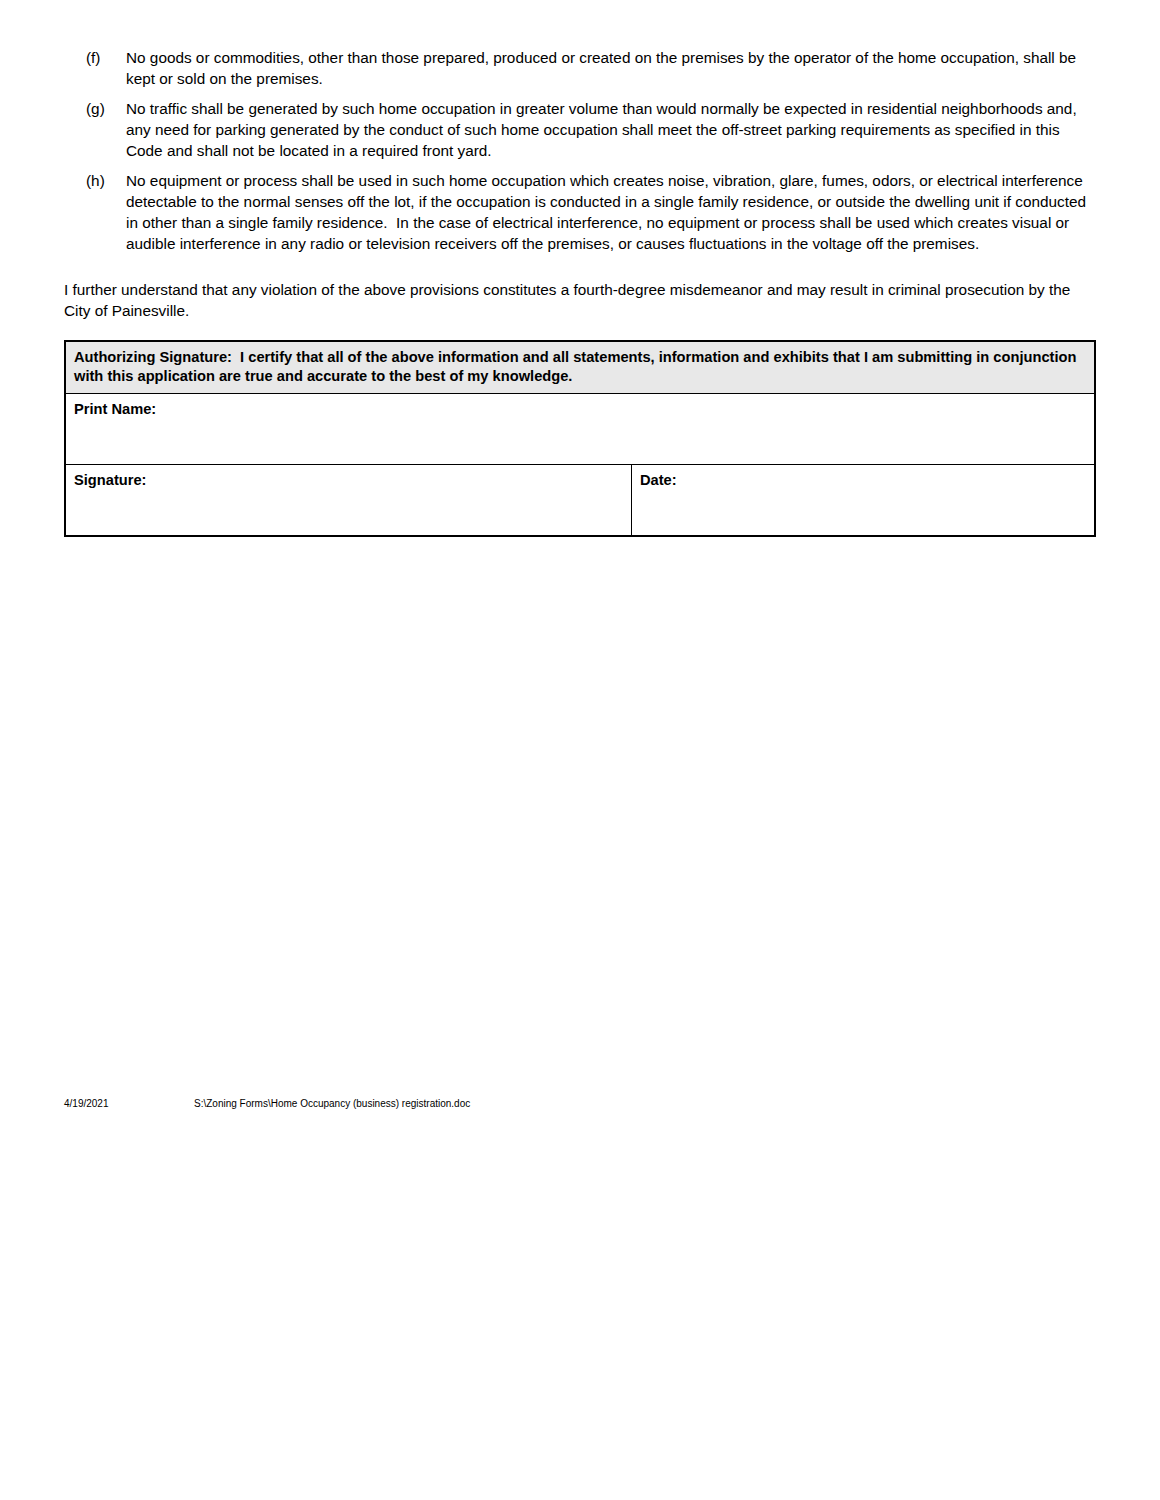(f) No goods or commodities, other than those prepared, produced or created on the premises by the operator of the home occupation, shall be kept or sold on the premises.
(g) No traffic shall be generated by such home occupation in greater volume than would normally be expected in residential neighborhoods and, any need for parking generated by the conduct of such home occupation shall meet the off-street parking requirements as specified in this Code and shall not be located in a required front yard.
(h) No equipment or process shall be used in such home occupation which creates noise, vibration, glare, fumes, odors, or electrical interference detectable to the normal senses off the lot, if the occupation is conducted in a single family residence, or outside the dwelling unit if conducted in other than a single family residence. In the case of electrical interference, no equipment or process shall be used which creates visual or audible interference in any radio or television receivers off the premises, or causes fluctuations in the voltage off the premises.
I further understand that any violation of the above provisions constitutes a fourth-degree misdemeanor and may result in criminal prosecution by the City of Painesville.
| Authorizing Signature: I certify that all of the above information and all statements, information and exhibits that I am submitting in conjunction with this application are true and accurate to the best of my knowledge. |
| Print Name: |
| Signature: | Date: |
4/19/2021 S:\Zoning Forms\Home Occupancy (business) registration.doc